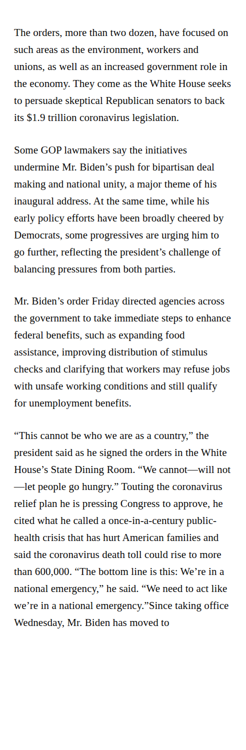The orders, more than two dozen, have focused on such areas as the environment, workers and unions, as well as an increased government role in the economy. They come as the White House seeks to persuade skeptical Republican senators to back its $1.9 trillion coronavirus legislation.
Some GOP lawmakers say the initiatives undermine Mr. Biden’s push for bipartisan deal making and national unity, a major theme of his inaugural address. At the same time, while his early policy efforts have been broadly cheered by Democrats, some progressives are urging him to go further, reflecting the president’s challenge of balancing pressures from both parties.
Mr. Biden’s order Friday directed agencies across the government to take immediate steps to enhance federal benefits, such as expanding food assistance, improving distribution of stimulus checks and clarifying that workers may refuse jobs with unsafe working conditions and still qualify for unemployment benefits.
“This cannot be who we are as a country,” the president said as he signed the orders in the White House’s State Dining Room. “We cannot—will not—let people go hungry.” Touting the coronavirus relief plan he is pressing Congress to approve, he cited what he called a once-in-a-century public-health crisis that has hurt American families and said the coronavirus death toll could rise to more than 600,000. “The bottom line is this: We’re in a national emergency,” he said. “We need to act like we’re in a national emergency.”Since taking office Wednesday, Mr. Biden has moved to